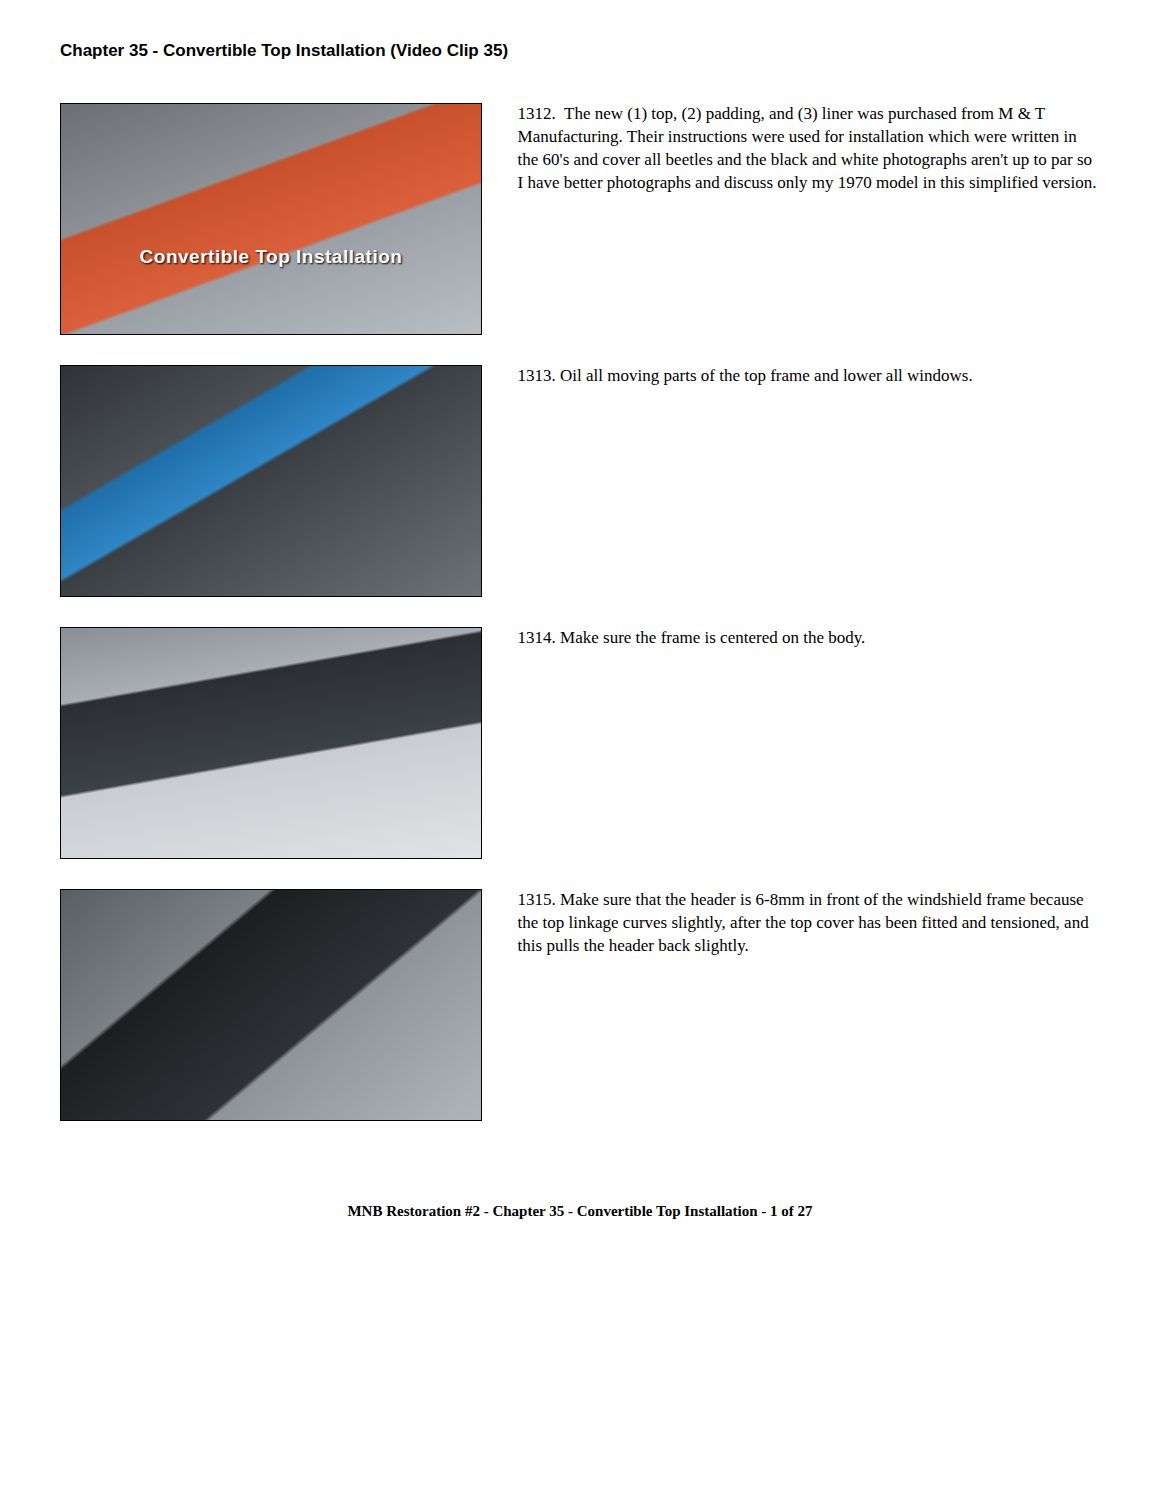Chapter 35 - Convertible Top Installation (Video Clip 35)
| Convertible Top Installation | 1312. The new (1) top, (2) padding, and (3) liner was purchased from M & T Manufacturing. Their instructions were used for installation which were written in the 60's and cover all beetles and the black and white photographs aren't up to par so I have better photographs and discuss only my 1970 model in this simplified version. |
| | 1313. Oil all moving parts of the top frame and lower all windows. |
| | 1314. Make sure the frame is centered on the body. |
| | 1315. Make sure that the header is 6-8mm in front of the windshield frame because the top linkage curves slightly, after the top cover has been fitted and tensioned, and this pulls the header back slightly. |
MNB Restoration #2 - Chapter 35 - Convertible Top Installation - 1 of 27